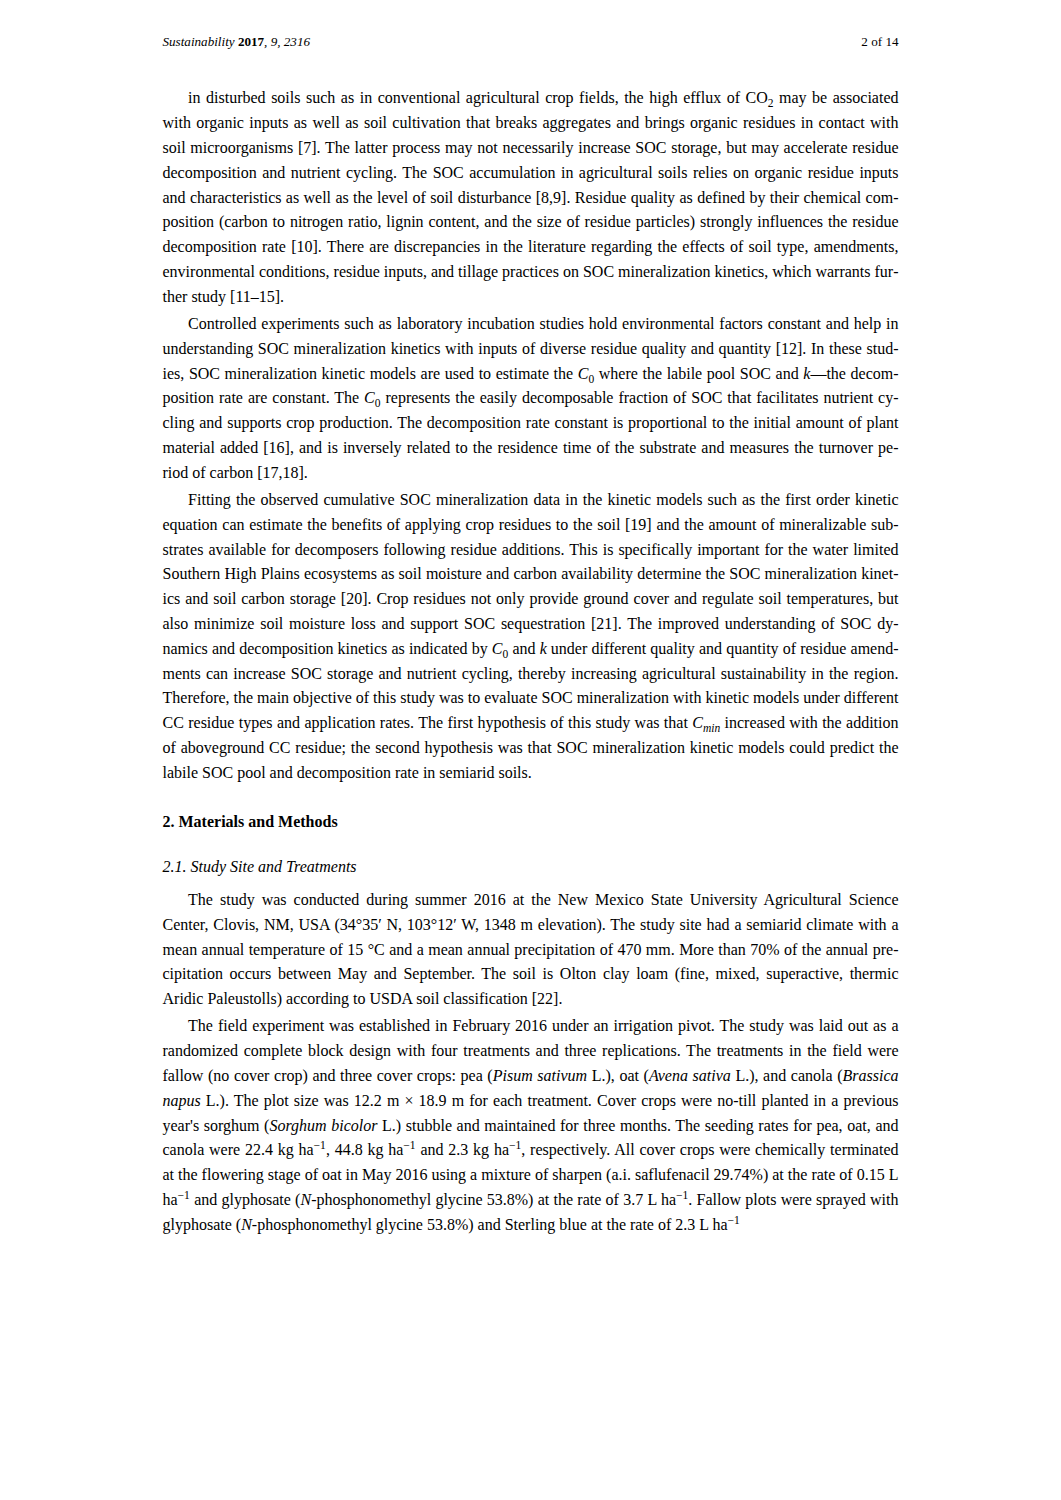Sustainability 2017, 9, 2316 2 of 14
in disturbed soils such as in conventional agricultural crop fields, the high efflux of CO2 may be associated with organic inputs as well as soil cultivation that breaks aggregates and brings organic residues in contact with soil microorganisms [7]. The latter process may not necessarily increase SOC storage, but may accelerate residue decomposition and nutrient cycling. The SOC accumulation in agricultural soils relies on organic residue inputs and characteristics as well as the level of soil disturbance [8,9]. Residue quality as defined by their chemical composition (carbon to nitrogen ratio, lignin content, and the size of residue particles) strongly influences the residue decomposition rate [10]. There are discrepancies in the literature regarding the effects of soil type, amendments, environmental conditions, residue inputs, and tillage practices on SOC mineralization kinetics, which warrants further study [11–15].
Controlled experiments such as laboratory incubation studies hold environmental factors constant and help in understanding SOC mineralization kinetics with inputs of diverse residue quality and quantity [12]. In these studies, SOC mineralization kinetic models are used to estimate the C0 where the labile pool SOC and k—the decomposition rate are constant. The C0 represents the easily decomposable fraction of SOC that facilitates nutrient cycling and supports crop production. The decomposition rate constant is proportional to the initial amount of plant material added [16], and is inversely related to the residence time of the substrate and measures the turnover period of carbon [17,18].
Fitting the observed cumulative SOC mineralization data in the kinetic models such as the first order kinetic equation can estimate the benefits of applying crop residues to the soil [19] and the amount of mineralizable substrates available for decomposers following residue additions. This is specifically important for the water limited Southern High Plains ecosystems as soil moisture and carbon availability determine the SOC mineralization kinetics and soil carbon storage [20]. Crop residues not only provide ground cover and regulate soil temperatures, but also minimize soil moisture loss and support SOC sequestration [21]. The improved understanding of SOC dynamics and decomposition kinetics as indicated by C0 and k under different quality and quantity of residue amendments can increase SOC storage and nutrient cycling, thereby increasing agricultural sustainability in the region. Therefore, the main objective of this study was to evaluate SOC mineralization with kinetic models under different CC residue types and application rates. The first hypothesis of this study was that Cmin increased with the addition of aboveground CC residue; the second hypothesis was that SOC mineralization kinetic models could predict the labile SOC pool and decomposition rate in semiarid soils.
2. Materials and Methods
2.1. Study Site and Treatments
The study was conducted during summer 2016 at the New Mexico State University Agricultural Science Center, Clovis, NM, USA (34°35′ N, 103°12′ W, 1348 m elevation). The study site had a semiarid climate with a mean annual temperature of 15 °C and a mean annual precipitation of 470 mm. More than 70% of the annual precipitation occurs between May and September. The soil is Olton clay loam (fine, mixed, superactive, thermic Aridic Paleustolls) according to USDA soil classification [22].
The field experiment was established in February 2016 under an irrigation pivot. The study was laid out as a randomized complete block design with four treatments and three replications. The treatments in the field were fallow (no cover crop) and three cover crops: pea (Pisum sativum L.), oat (Avena sativa L.), and canola (Brassica napus L.). The plot size was 12.2 m × 18.9 m for each treatment. Cover crops were no-till planted in a previous year's sorghum (Sorghum bicolor L.) stubble and maintained for three months. The seeding rates for pea, oat, and canola were 22.4 kg ha−1, 44.8 kg ha−1 and 2.3 kg ha−1, respectively. All cover crops were chemically terminated at the flowering stage of oat in May 2016 using a mixture of sharpen (a.i. saflufenacil 29.74%) at the rate of 0.15 L ha−1 and glyphosate (N-phosphonomethyl glycine 53.8%) at the rate of 3.7 L ha−1. Fallow plots were sprayed with glyphosate (N-phosphonomethyl glycine 53.8%) and Sterling blue at the rate of 2.3 L ha−1